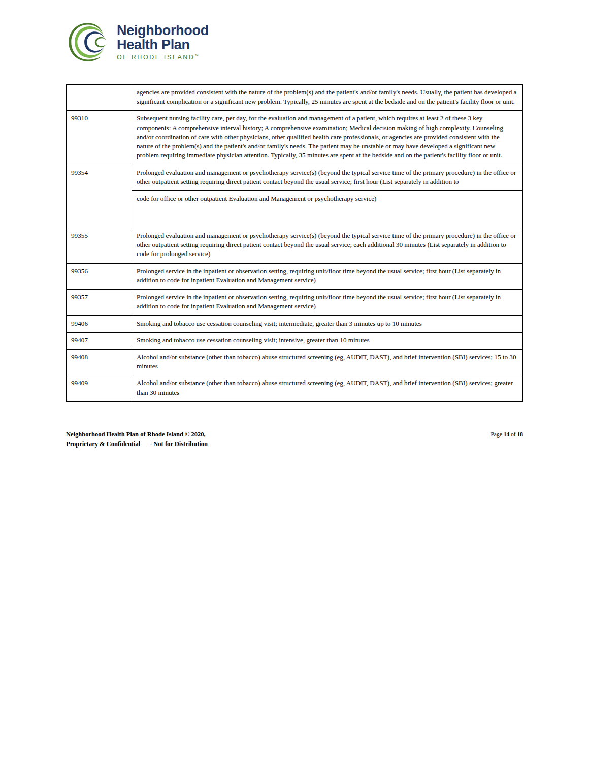Neighborhood
Health Plan
OF RHODE ISLAND™
| | agencies are provided consistent with the nature of the problem(s) and the patient's and/or family's needs. Usually, the patient has developed a significant complication or a significant new problem. Typically, 25 minutes are spent at the bedside and on the patient's facility floor or unit. |
| 99310 | Subsequent nursing facility care, per day, for the evaluation and management of a patient, which requires at least 2 of these 3 key components: A comprehensive interval history; A comprehensive examination; Medical decision making of high complexity. Counseling and/or coordination of care with other physicians, other qualified health care professionals, or agencies are provided consistent with the nature of the problem(s) and the patient's and/or family's needs. The patient may be unstable or may have developed a significant new problem requiring immediate physician attention. Typically, 35 minutes are spent at the bedside and on the patient's facility floor or unit. |
| 99354 | Prolonged evaluation and management or psychotherapy service(s) (beyond the typical service time of the primary procedure) in the office or other outpatient setting requiring direct patient contact beyond the usual service; first hour (List separately in addition to |
| | code for office or other outpatient Evaluation and Management or psychotherapy service) |
| 99355 | Prolonged evaluation and management or psychotherapy service(s) (beyond the typical service time of the primary procedure) in the office or other outpatient setting requiring direct patient contact beyond the usual service; each additional 30 minutes (List separately in addition to code for prolonged service) |
| 99356 | Prolonged service in the inpatient or observation setting, requiring unit/floor time beyond the usual service; first hour (List separately in addition to code for inpatient Evaluation and Management service) |
| 99357 | Prolonged service in the inpatient or observation setting, requiring unit/floor time beyond the usual service; first hour (List separately in addition to code for inpatient Evaluation and Management service) |
| 99406 | Smoking and tobacco use cessation counseling visit; intermediate, greater than 3 minutes up to 10 minutes |
| 99407 | Smoking and tobacco use cessation counseling visit; intensive, greater than 10 minutes |
| 99408 | Alcohol and/or substance (other than tobacco) abuse structured screening (eg, AUDIT, DAST), and brief intervention (SBI) services; 15 to 30 minutes |
| 99409 | Alcohol and/or substance (other than tobacco) abuse structured screening (eg, AUDIT, DAST), and brief intervention (SBI) services; greater than 30 minutes |
Neighborhood Health Plan of Rhode Island © 2020,
Proprietary & Confidential - Not for Distribution
Page 14 of 18